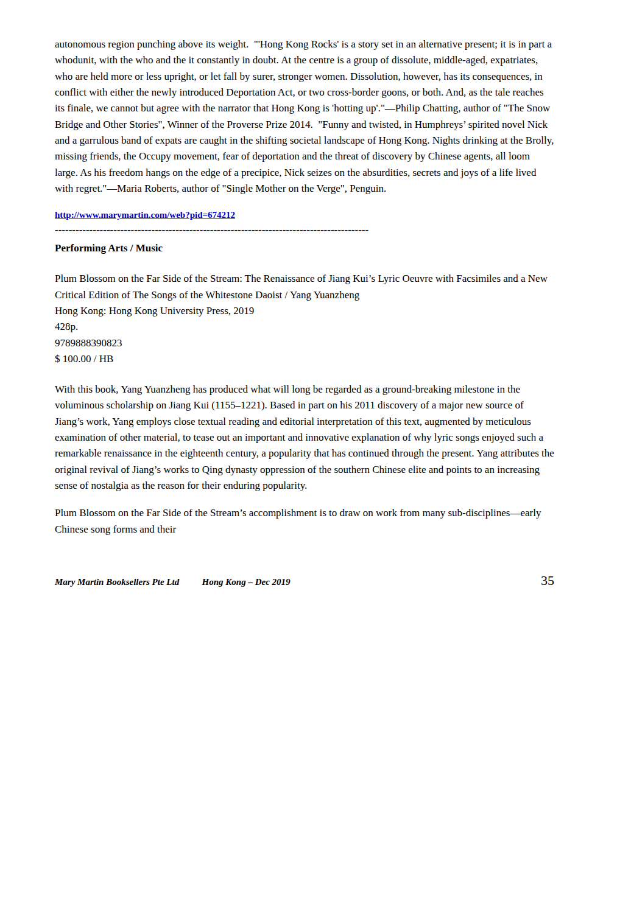autonomous region punching above its weight. "'Hong Kong Rocks' is a story set in an alternative present; it is in part a whodunit, with the who and the it constantly in doubt. At the centre is a group of dissolute, middle-aged, expatriates, who are held more or less upright, or let fall by surer, stronger women. Dissolution, however, has its consequences, in conflict with either the newly introduced Deportation Act, or two cross-border goons, or both. And, as the tale reaches its finale, we cannot but agree with the narrator that Hong Kong is 'hotting up'."—Philip Chatting, author of "The Snow Bridge and Other Stories", Winner of the Proverse Prize 2014. "Funny and twisted, in Humphreys’ spirited novel Nick and a garrulous band of expats are caught in the shifting societal landscape of Hong Kong. Nights drinking at the Brolly, missing friends, the Occupy movement, fear of deportation and the threat of discovery by Chinese agents, all loom large. As his freedom hangs on the edge of a precipice, Nick seizes on the absurdities, secrets and joys of a life lived with regret."—Maria Roberts, author of "Single Mother on the Verge", Penguin.
http://www.marymartin.com/web?pid=674212
-------------------------------------------------------------------------------------------
Performing Arts / Music
Plum Blossom on the Far Side of the Stream: The Renaissance of Jiang Kui’s Lyric Oeuvre with Facsimiles and a New Critical Edition of The Songs of the Whitestone Daoist / Yang Yuanzheng
Hong Kong: Hong Kong University Press, 2019
428p.
9789888390823
$ 100.00 / HB
With this book, Yang Yuanzheng has produced what will long be regarded as a ground-breaking milestone in the voluminous scholarship on Jiang Kui (1155–1221). Based in part on his 2011 discovery of a major new source of Jiang’s work, Yang employs close textual reading and editorial interpretation of this text, augmented by meticulous examination of other material, to tease out an important and innovative explanation of why lyric songs enjoyed such a remarkable renaissance in the eighteenth century, a popularity that has continued through the present. Yang attributes the original revival of Jiang’s works to Qing dynasty oppression of the southern Chinese elite and points to an increasing sense of nostalgia as the reason for their enduring popularity.
Plum Blossom on the Far Side of the Stream’s accomplishment is to draw on work from many sub-disciplines—early Chinese song forms and their
Mary Martin Booksellers Pte Ltd Hong Kong – Dec 2019 35